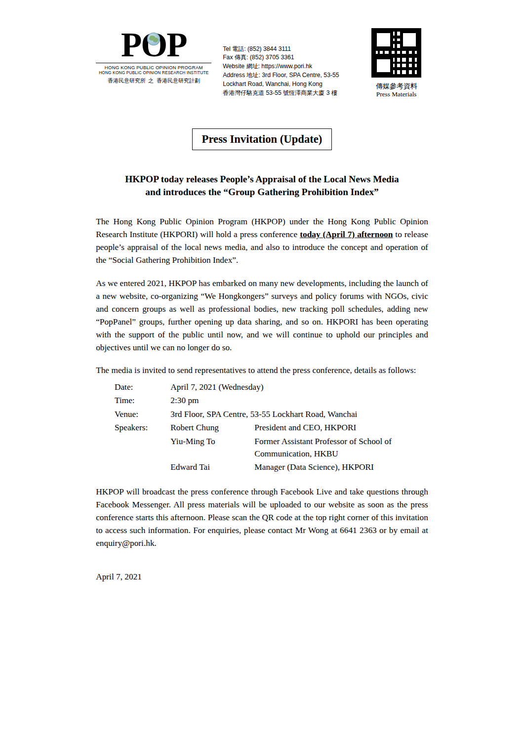POP
HONG KONG PUBLIC OPINION PROGRAM
HONG KONG PUBLIC OPINION RESEARCH INSTITUTE
香港民意研究所 之 香港民意研究計劃
Tel 電話: (852) 3844 3111
Fax 傳真: (852) 3705 3361
Website 網址: https://www.pori.hk
Address 地址: 3rd Floor, SPA Centre, 53-55 Lockhart Road, Wanchai, Hong Kong
香港灣仔駱克道 53-55 號恆澤商業大廈 3 樓
傳媒參考資料
Press Materials
Press Invitation (Update)
HKPOP today releases People’s Appraisal of the Local News Media
and introduces the “Group Gathering Prohibition Index”
The Hong Kong Public Opinion Program (HKPOP) under the Hong Kong Public Opinion Research Institute (HKPORI) will hold a press conference today (April 7) afternoon to release people’s appraisal of the local news media, and also to introduce the concept and operation of the “Social Gathering Prohibition Index”.
As we entered 2021, HKPOP has embarked on many new developments, including the launch of a new website, co-organizing “We Hongkongers” surveys and policy forums with NGOs, civic and concern groups as well as professional bodies, new tracking poll schedules, adding new “PopPanel” groups, further opening up data sharing, and so on. HKPORI has been operating with the support of the public until now, and we will continue to uphold our principles and objectives until we can no longer do so.
The media is invited to send representatives to attend the press conference, details as follows:
| Date: | April 7, 2021 (Wednesday) |
| Time: | 2:30 pm |
| Venue: | 3rd Floor, SPA Centre, 53-55 Lockhart Road, Wanchai |
| Speakers: | Robert Chung | President and CEO, HKPORI |
| | Yiu-Ming To | Former Assistant Professor of School of Communication, HKBU |
| | Edward Tai | Manager (Data Science), HKPORI |
HKPOP will broadcast the press conference through Facebook Live and take questions through Facebook Messenger. All press materials will be uploaded to our website as soon as the press conference starts this afternoon. Please scan the QR code at the top right corner of this invitation to access such information. For enquiries, please contact Mr Wong at 6641 2363 or by email at enquiry@pori.hk.
April 7, 2021